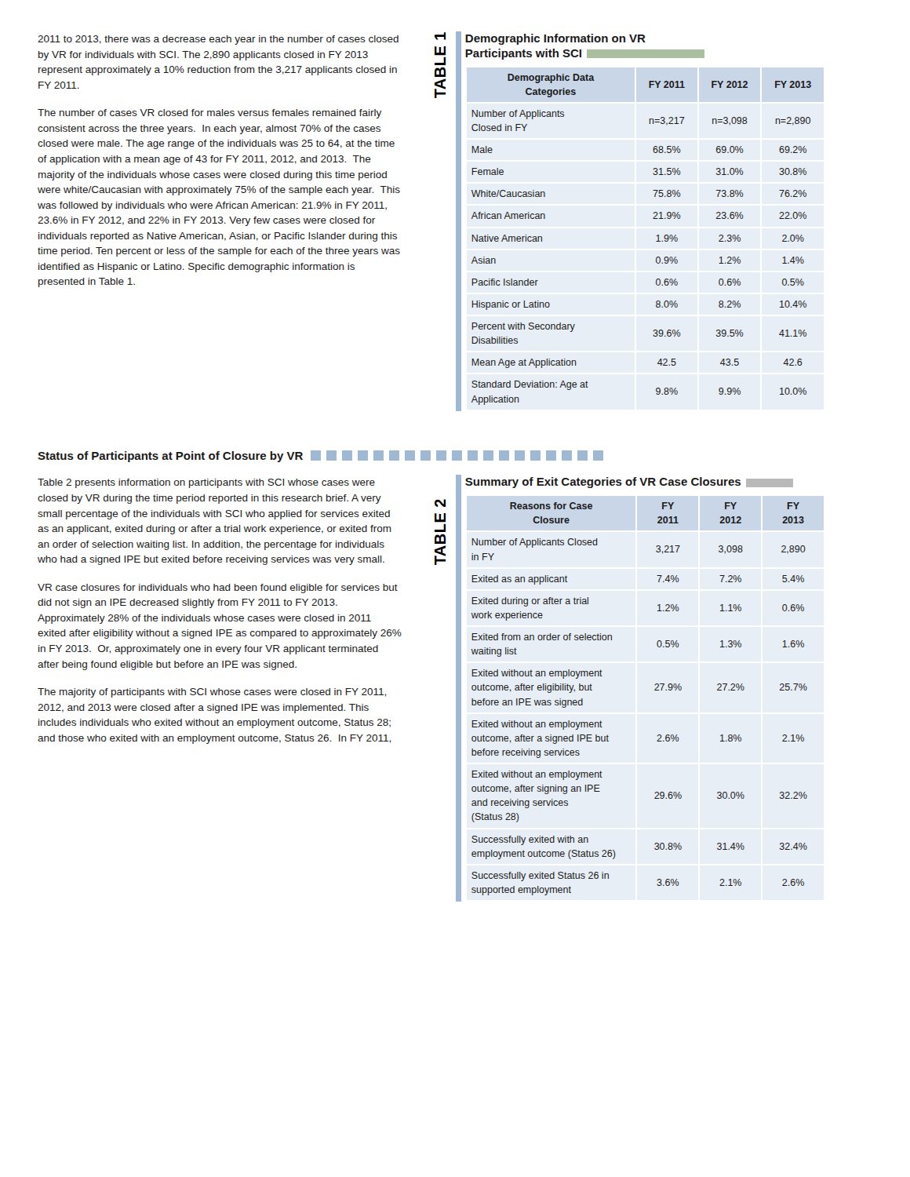2011 to 2013, there was a decrease each year in the number of cases closed by VR for individuals with SCI. The 2,890 applicants closed in FY 2013 represent approximately a 10% reduction from the 3,217 applicants closed in FY 2011.
The number of cases VR closed for males versus females remained fairly consistent across the three years. In each year, almost 70% of the cases closed were male. The age range of the individuals was 25 to 64, at the time of application with a mean age of 43 for FY 2011, 2012, and 2013. The majority of the individuals whose cases were closed during this time period were white/Caucasian with approximately 75% of the sample each year. This was followed by individuals who were African American: 21.9% in FY 2011, 23.6% in FY 2012, and 22% in FY 2013. Very few cases were closed for individuals reported as Native American, Asian, or Pacific Islander during this time period. Ten percent or less of the sample for each of the three years was identified as Hispanic or Latino. Specific demographic information is presented in Table 1.
TABLE 1
Demographic Information on VR
Participants with SCI
| Demographic Data Categories | FY 2011 | FY 2012 | FY 2013 |
| --- | --- | --- | --- |
| Number of Applicants Closed in FY | n=3,217 | n=3,098 | n=2,890 |
| Male | 68.5% | 69.0% | 69.2% |
| Female | 31.5% | 31.0% | 30.8% |
| White/Caucasian | 75.8% | 73.8% | 76.2% |
| African American | 21.9% | 23.6% | 22.0% |
| Native American | 1.9% | 2.3% | 2.0% |
| Asian | 0.9% | 1.2% | 1.4% |
| Pacific Islander | 0.6% | 0.6% | 0.5% |
| Hispanic or Latino | 8.0% | 8.2% | 10.4% |
| Percent with Secondary Disabilities | 39.6% | 39.5% | 41.1% |
| Mean Age at Application | 42.5 | 43.5 | 42.6 |
| Standard Deviation: Age at Application | 9.8% | 9.9% | 10.0% |
Status of Participants at Point of Closure by VR
Table 2 presents information on participants with SCI whose cases were closed by VR during the time period reported in this research brief. A very small percentage of the individuals with SCI who applied for services exited as an applicant, exited during or after a trial work experience, or exited from an order of selection waiting list. In addition, the percentage for individuals who had a signed IPE but exited before receiving services was very small.
VR case closures for individuals who had been found eligible for services but did not sign an IPE decreased slightly from FY 2011 to FY 2013. Approximately 28% of the individuals whose cases were closed in 2011 exited after eligibility without a signed IPE as compared to approximately 26% in FY 2013. Or, approximately one in every four VR applicant terminated after being found eligible but before an IPE was signed.
The majority of participants with SCI whose cases were closed in FY 2011, 2012, and 2013 were closed after a signed IPE was implemented. This includes individuals who exited without an employment outcome, Status 28; and those who exited with an employment outcome, Status 26. In FY 2011,
TABLE 2
Summary of Exit Categories of VR Case Closures
| Reasons for Case Closure | FY 2011 | FY 2012 | FY 2013 |
| --- | --- | --- | --- |
| Number of Applicants Closed in FY | 3,217 | 3,098 | 2,890 |
| Exited as an applicant | 7.4% | 7.2% | 5.4% |
| Exited during or after a trial work experience | 1.2% | 1.1% | 0.6% |
| Exited from an order of selection waiting list | 0.5% | 1.3% | 1.6% |
| Exited without an employment outcome, after eligibility, but before an IPE was signed | 27.9% | 27.2% | 25.7% |
| Exited without an employment outcome, after a signed IPE but before receiving services | 2.6% | 1.8% | 2.1% |
| Exited without an employment outcome, after signing an IPE and receiving services (Status 28) | 29.6% | 30.0% | 32.2% |
| Successfully exited with an employment outcome (Status 26) | 30.8% | 31.4% | 32.4% |
| Successfully exited Status 26 in supported employment | 3.6% | 2.1% | 2.6% |